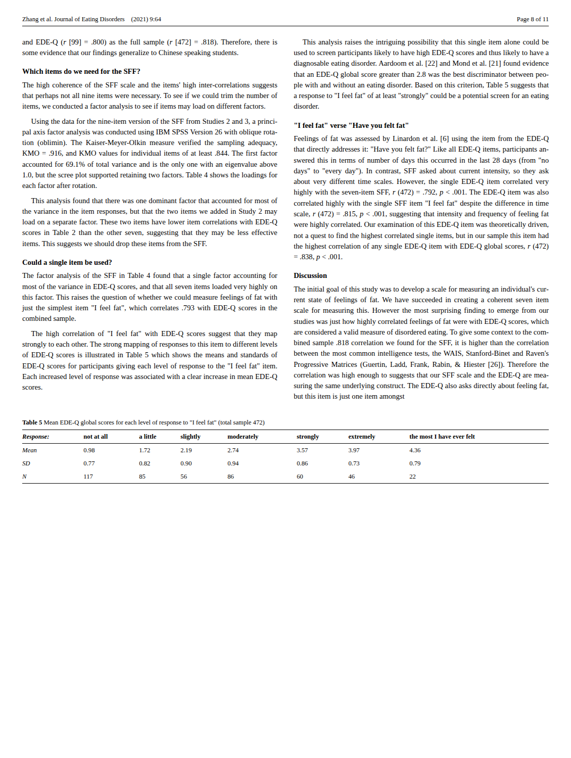Zhang et al. Journal of Eating Disorders (2021) 9:64 Page 8 of 11
and EDE-Q (r [99] = .800) as the full sample (r [472] = .818). Therefore, there is some evidence that our findings generalize to Chinese speaking students.
Which items do we need for the SFF?
The high coherence of the SFF scale and the items' high inter-correlations suggests that perhaps not all nine items were necessary. To see if we could trim the number of items, we conducted a factor analysis to see if items may load on different factors.
Using the data for the nine-item version of the SFF from Studies 2 and 3, a principal axis factor analysis was conducted using IBM SPSS Version 26 with oblique rotation (oblimin). The Kaiser-Meyer-Olkin measure verified the sampling adequacy, KMO = .916, and KMO values for individual items of at least .844. The first factor accounted for 69.1% of total variance and is the only one with an eigenvalue above 1.0, but the scree plot supported retaining two factors. Table 4 shows the loadings for each factor after rotation.
This analysis found that there was one dominant factor that accounted for most of the variance in the item responses, but that the two items we added in Study 2 may load on a separate factor. These two items have lower item correlations with EDE-Q scores in Table 2 than the other seven, suggesting that they may be less effective items. This suggests we should drop these items from the SFF.
Could a single item be used?
The factor analysis of the SFF in Table 4 found that a single factor accounting for most of the variance in EDE-Q scores, and that all seven items loaded very highly on this factor. This raises the question of whether we could measure feelings of fat with just the simplest item "I feel fat", which correlates .793 with EDE-Q scores in the combined sample.
The high correlation of "I feel fat" with EDE-Q scores suggest that they map strongly to each other. The strong mapping of responses to this item to different levels of EDE-Q scores is illustrated in Table 5 which shows the means and standards of EDE-Q scores for participants giving each level of response to the "I feel fat" item. Each increased level of response was associated with a clear increase in mean EDE-Q scores.
This analysis raises the intriguing possibility that this single item alone could be used to screen participants likely to have high EDE-Q scores and thus likely to have a diagnosable eating disorder. Aardoom et al. [22] and Mond et al. [21] found evidence that an EDE-Q global score greater than 2.8 was the best discriminator between people with and without an eating disorder. Based on this criterion, Table 5 suggests that a response to "I feel fat" of at least "strongly" could be a potential screen for an eating disorder.
"I feel fat" verse "Have you felt fat"
Feelings of fat was assessed by Linardon et al. [6] using the item from the EDE-Q that directly addresses it: "Have you felt fat?" Like all EDE-Q items, participants answered this in terms of number of days this occurred in the last 28 days (from "no days" to "every day"). In contrast, SFF asked about current intensity, so they ask about very different time scales. However, the single EDE-Q item correlated very highly with the seven-item SFF, r (472) = .792, p < .001. The EDE-Q item was also correlated highly with the single SFF item "I feel fat" despite the difference in time scale, r (472) = .815, p < .001, suggesting that intensity and frequency of feeling fat were highly correlated. Our examination of this EDE-Q item was theoretically driven, not a quest to find the highest correlated single items, but in our sample this item had the highest correlation of any single EDE-Q item with EDE-Q global scores, r (472) = .838, p < .001.
Discussion
The initial goal of this study was to develop a scale for measuring an individual's current state of feelings of fat. We have succeeded in creating a coherent seven item scale for measuring this. However the most surprising finding to emerge from our studies was just how highly correlated feelings of fat were with EDE-Q scores, which are considered a valid measure of disordered eating. To give some context to the combined sample .818 correlation we found for the SFF, it is higher than the correlation between the most common intelligence tests, the WAIS, Stanford-Binet and Raven's Progressive Matrices (Guertin, Ladd, Frank, Rabin, & Hiester [26]). Therefore the correlation was high enough to suggests that our SFF scale and the EDE-Q are measuring the same underlying construct. The EDE-Q also asks directly about feeling fat, but this item is just one item amongst
Table 5 Mean EDE-Q global scores for each level of response to "I feel fat" (total sample 472)
| Response: | not at all | a little | slightly | moderately | strongly | extremely | the most I have ever felt |
| --- | --- | --- | --- | --- | --- | --- | --- |
| Mean | 0.98 | 1.72 | 2.19 | 2.74 | 3.57 | 3.97 | 4.36 |
| SD | 0.77 | 0.82 | 0.90 | 0.94 | 0.86 | 0.73 | 0.79 |
| N | 117 | 85 | 56 | 86 | 60 | 46 | 22 |